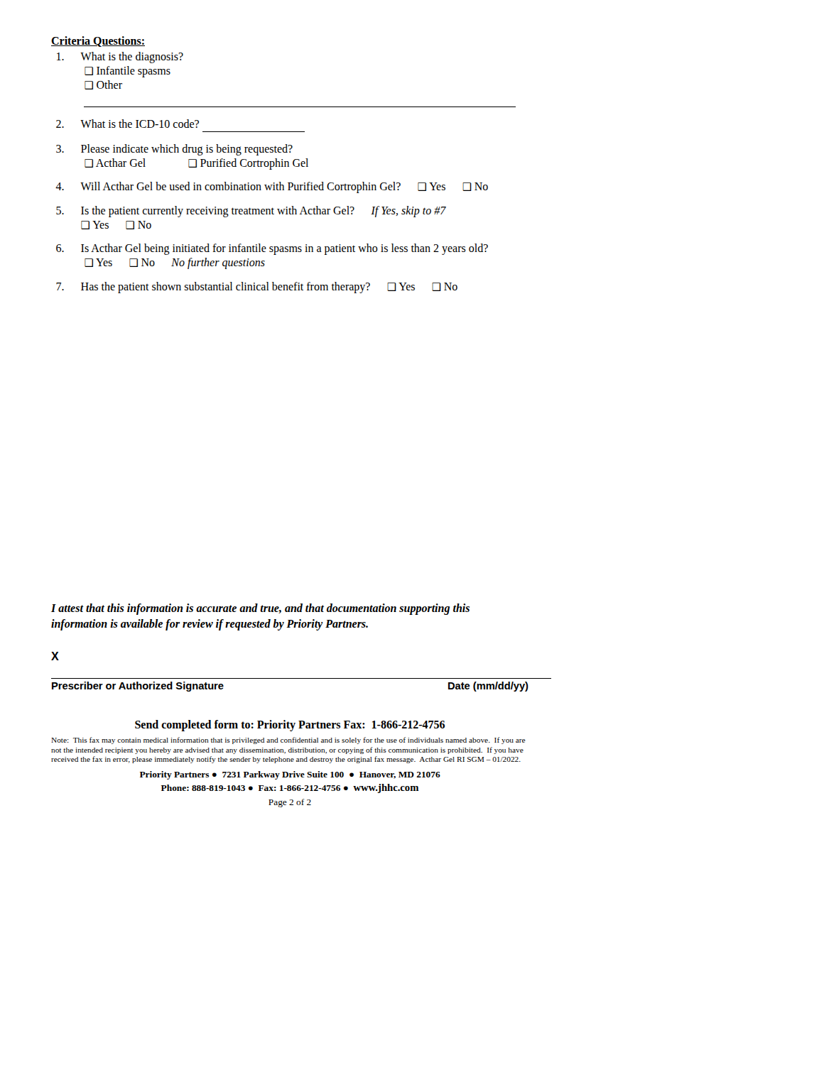Criteria Questions:
What is the diagnosis? ❑ Infantile spasms ❑ Other
What is the ICD-10 code?
Please indicate which drug is being requested? ❑ Acthar Gel ❑ Purified Cortrophin Gel
Will Acthar Gel be used in combination with Purified Cortrophin Gel? ❑ Yes ❑ No
Is the patient currently receiving treatment with Acthar Gel? If Yes, skip to #7 ❑ Yes ❑ No
Is Acthar Gel being initiated for infantile spasms in a patient who is less than 2 years old? ❑ Yes ❑ No No further questions
Has the patient shown substantial clinical benefit from therapy? ❑ Yes ❑ No
I attest that this information is accurate and true, and that documentation supporting this information is available for review if requested by Priority Partners.
X
Prescriber or Authorized Signature Date (mm/dd/yy)
Send completed form to: Priority Partners Fax: 1-866-212-4756
Note: This fax may contain medical information that is privileged and confidential and is solely for the use of individuals named above. If you are not the intended recipient you hereby are advised that any dissemination, distribution, or copying of this communication is prohibited. If you have received the fax in error, please immediately notify the sender by telephone and destroy the original fax message. Acthar Gel RI SGM – 01/2022.
Priority Partners ● 7231 Parkway Drive Suite 100 ● Hanover, MD 21076
Phone: 888-819-1043 ● Fax: 1-866-212-4756 ● www.jhhc.com
Page 2 of 2